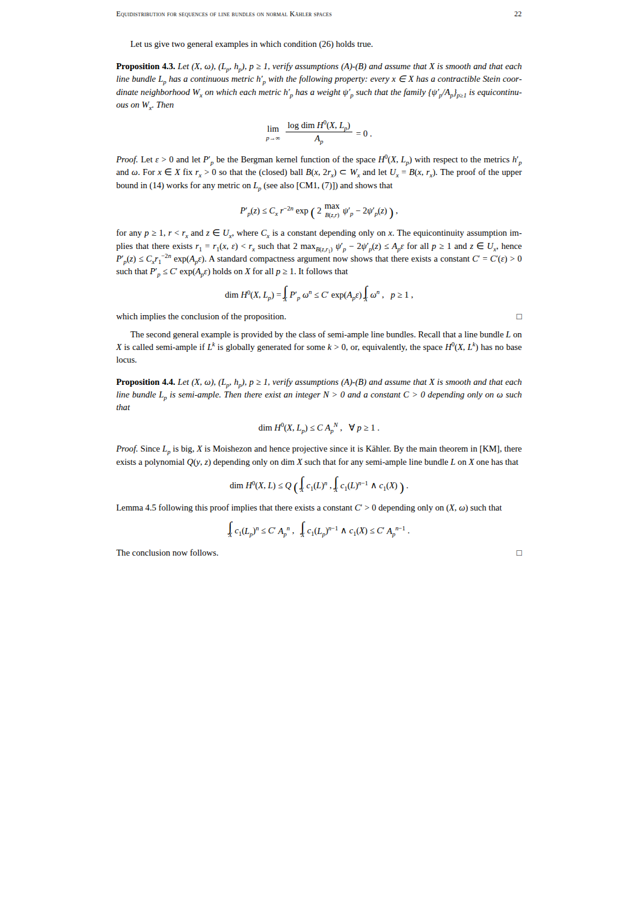Equidistribution for sequences of line bundles on normal Kähler spaces 22
Let us give two general examples in which condition (26) holds true.
Proposition 4.3. Let (X, ω), (Lp, hp), p ≥ 1, verify assumptions (A)-(B) and assume that X is smooth and that each line bundle Lp has a continuous metric h′p with the following property: every x ∈ X has a contractible Stein coordinate neighborhood Wx on which each metric h′p has a weight ψ′p such that the family {ψ′p/Ap}p≥1 is equicontinuous on Wx. Then
lim p→∞ log dim H0(X, Lp) Ap = 0 .
Let ε > 0 and let P′p be the Bergman kernel function of the space H0(X, Lp) with respect to the metrics h′p and ω. For x ∈ X fix rx > 0 so that the (closed) ball B(x, 2rx) ⊂ Wx and let Ux = B(x, rx). The proof of the upper bound in (14) works for any metric on Lp (see also [CM1, (7)]) and shows that
P′p(z) ≤ Cx r−2n exp ( 2 max B(z,r) ψ′p − 2ψ′p(z) ) ,
for any p ≥ 1, r < rx and z ∈ Ux, where Cx is a constant depending only on x. The equicontinuity assumption implies that there exists r1 = r1(x, ε) < rx such that 2 maxB(z,r1) ψ′p − 2ψ′p(z) ≤ Ap ε for all p ≥ 1 and z ∈ Ux, hence P′p(z) ≤ Cx r1−2n exp(Ap ε). A standard compactness argument now shows that there exists a constant C′ = C′(ε) > 0 such that P′p ≤ C′ exp(Ap ε) holds on X for all p ≥ 1. It follows that
dim H0(X, Lp) = ∫X P′p ωn ≤ C′ exp(Ap ε) ∫X ωn , p ≥ 1 ,
which implies the conclusion of the proposition. □
The second general example is provided by the class of semi-ample line bundles. Recall that a line bundle L on X is called semi-ample if Lk is globally generated for some k > 0, or, equivalently, the space H0(X, Lk) has no base locus.
Proposition 4.4. Let (X, ω), (Lp, hp), p ≥ 1, verify assumptions (A)-(B) and assume that X is smooth and that each line bundle Lp is semi-ample. Then there exist an integer N > 0 and a constant C > 0 depending only on ω such that
dim H0(X, Lp) ≤ C ApN , ∀ p ≥ 1 .
Since Lp is big, X is Moishezon and hence projective since it is Kähler. By the main theorem in [KM], there exists a polynomial Q(y, z) depending only on dim X such that for any semi-ample line bundle L on X one has that
dim H0(X, L) ≤ Q ( ∫X c1(L)n , ∫X c1(L)n−1 ∧ c1(X) ) .
Lemma 4.5 following this proof implies that there exists a constant C′ > 0 depending only on (X, ω) such that
∫X c1(Lp)n ≤ C′ Apn , ∫X c1(Lp)n−1 ∧ c1(X) ≤ C′ Apn−1 .
The conclusion now follows. □